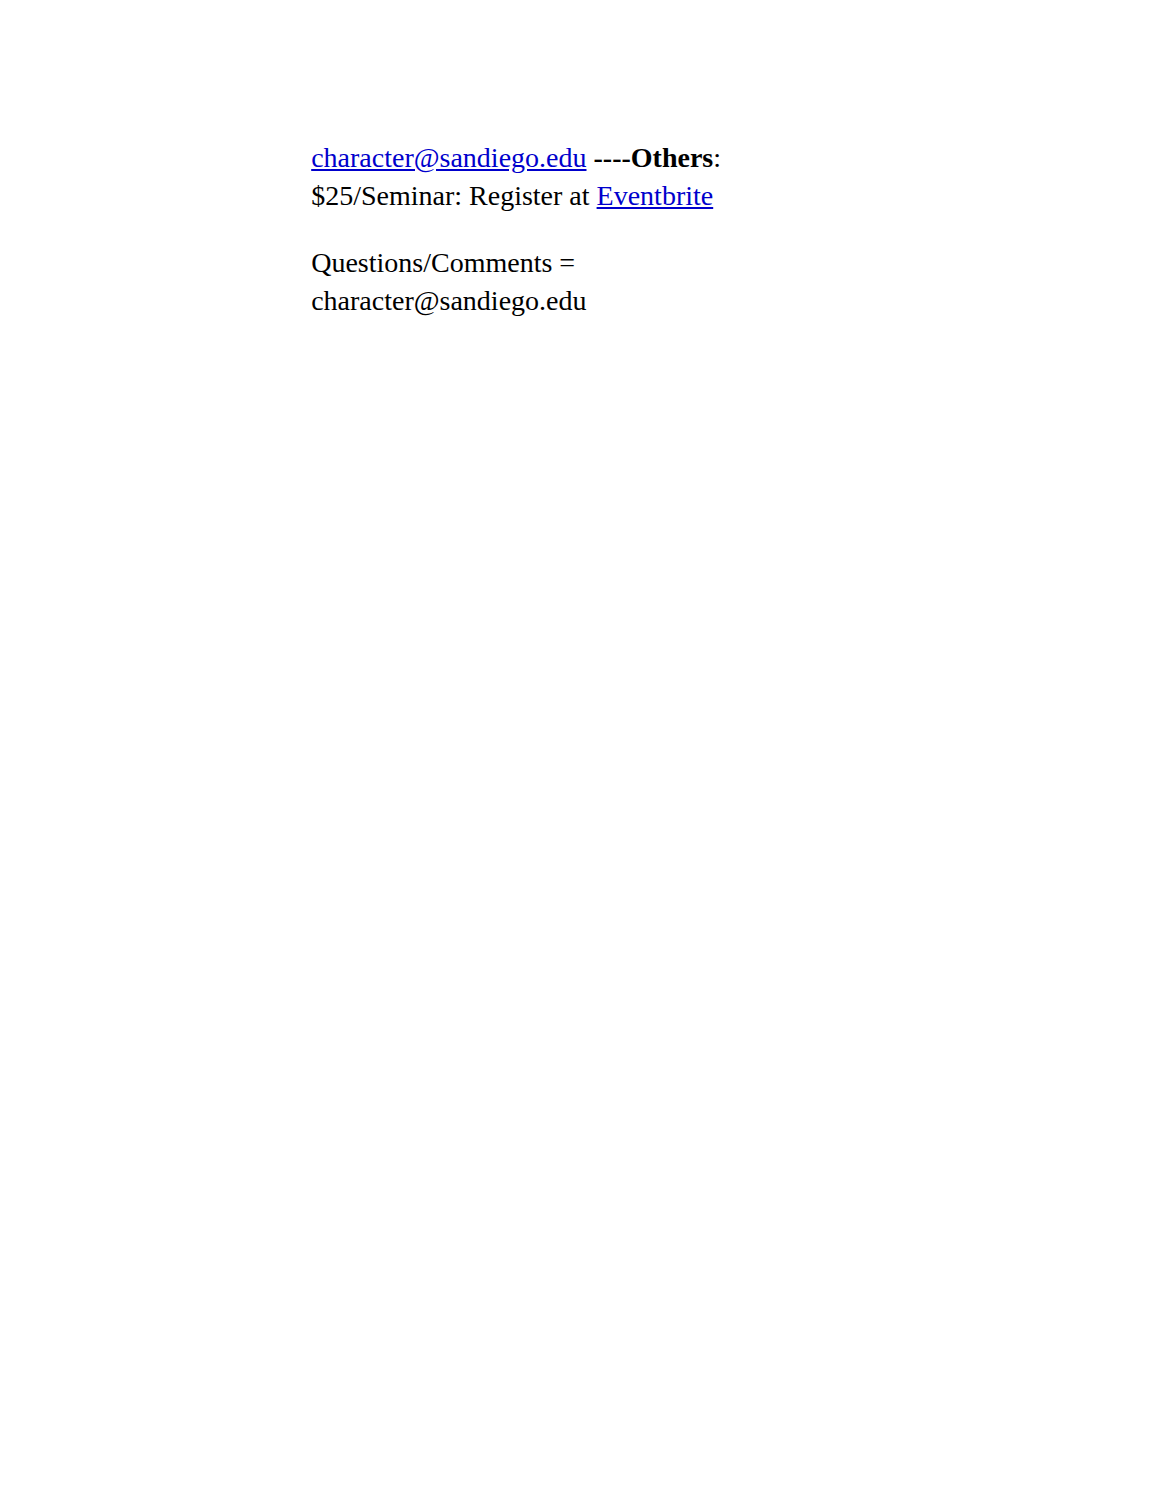character@sandiego.edu ----Others: $25/Seminar: Register at Eventbrite
Questions/Comments = character@sandiego.edu